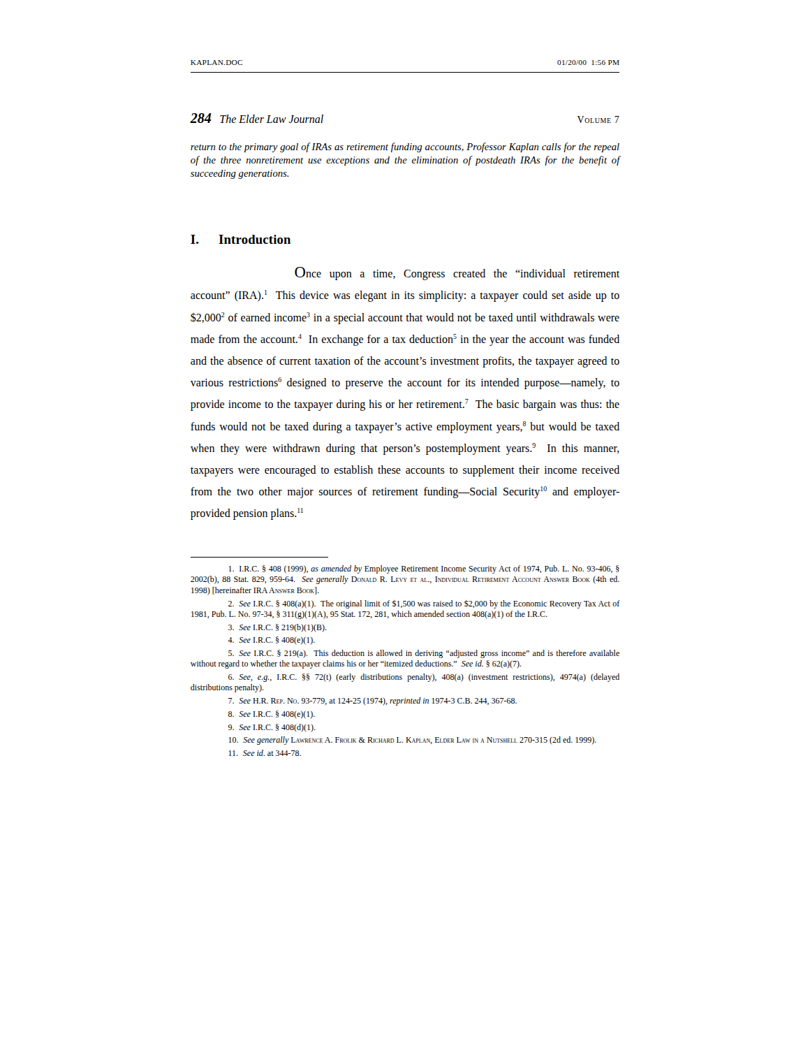KAPLAN.DOC 01/20/00 1:56 PM
284 The Elder Law Journal Volume 7
return to the primary goal of IRAs as retirement funding accounts, Professor Kaplan calls for the repeal of the three nonretirement use exceptions and the elimination of postdeath IRAs for the benefit of succeeding generations.
I. Introduction
Once upon a time, Congress created the “individual retirement account” (IRA).1 This device was elegant in its simplicity: a taxpayer could set aside up to $2,0002 of earned income3 in a special account that would not be taxed until withdrawals were made from the account.4 In exchange for a tax deduction5 in the year the account was funded and the absence of current taxation of the account’s investment profits, the taxpayer agreed to various restrictions6 designed to preserve the account for its intended purpose—namely, to provide income to the taxpayer during his or her retirement.7 The basic bargain was thus: the funds would not be taxed during a taxpayer’s active employment years,8 but would be taxed when they were withdrawn during that person’s postemployment years.9 In this manner, taxpayers were encouraged to establish these accounts to supplement their income received from the two other major sources of retirement funding—Social Security10 and employer-provided pension plans.11
1. I.R.C. § 408 (1999), as amended by Employee Retirement Income Security Act of 1974, Pub. L. No. 93-406, § 2002(b), 88 Stat. 829, 959-64. See generally Donald R. Levy et al., Individual Retirement Account Answer Book (4th ed. 1998) [hereinafter IRA Answer Book].
2. See I.R.C. § 408(a)(1). The original limit of $1,500 was raised to $2,000 by the Economic Recovery Tax Act of 1981, Pub. L. No. 97-34, § 311(g)(1)(A), 95 Stat. 172, 281, which amended section 408(a)(1) of the I.R.C.
3. See I.R.C. § 219(b)(1)(B).
4. See I.R.C. § 408(e)(1).
5. See I.R.C. § 219(a). This deduction is allowed in deriving “adjusted gross income” and is therefore available without regard to whether the taxpayer claims his or her “itemized deductions.” See id. § 62(a)(7).
6. See, e.g., I.R.C. §§ 72(t) (early distributions penalty), 408(a) (investment restrictions), 4974(a) (delayed distributions penalty).
7. See H.R. Rep. No. 93-779, at 124-25 (1974), reprinted in 1974-3 C.B. 244, 367-68.
8. See I.R.C. § 408(e)(1).
9. See I.R.C. § 408(d)(1).
10. See generally Lawrence A. Frolik & Richard L. Kaplan, Elder Law in a Nutshell 270-315 (2d ed. 1999).
11. See id. at 344-78.